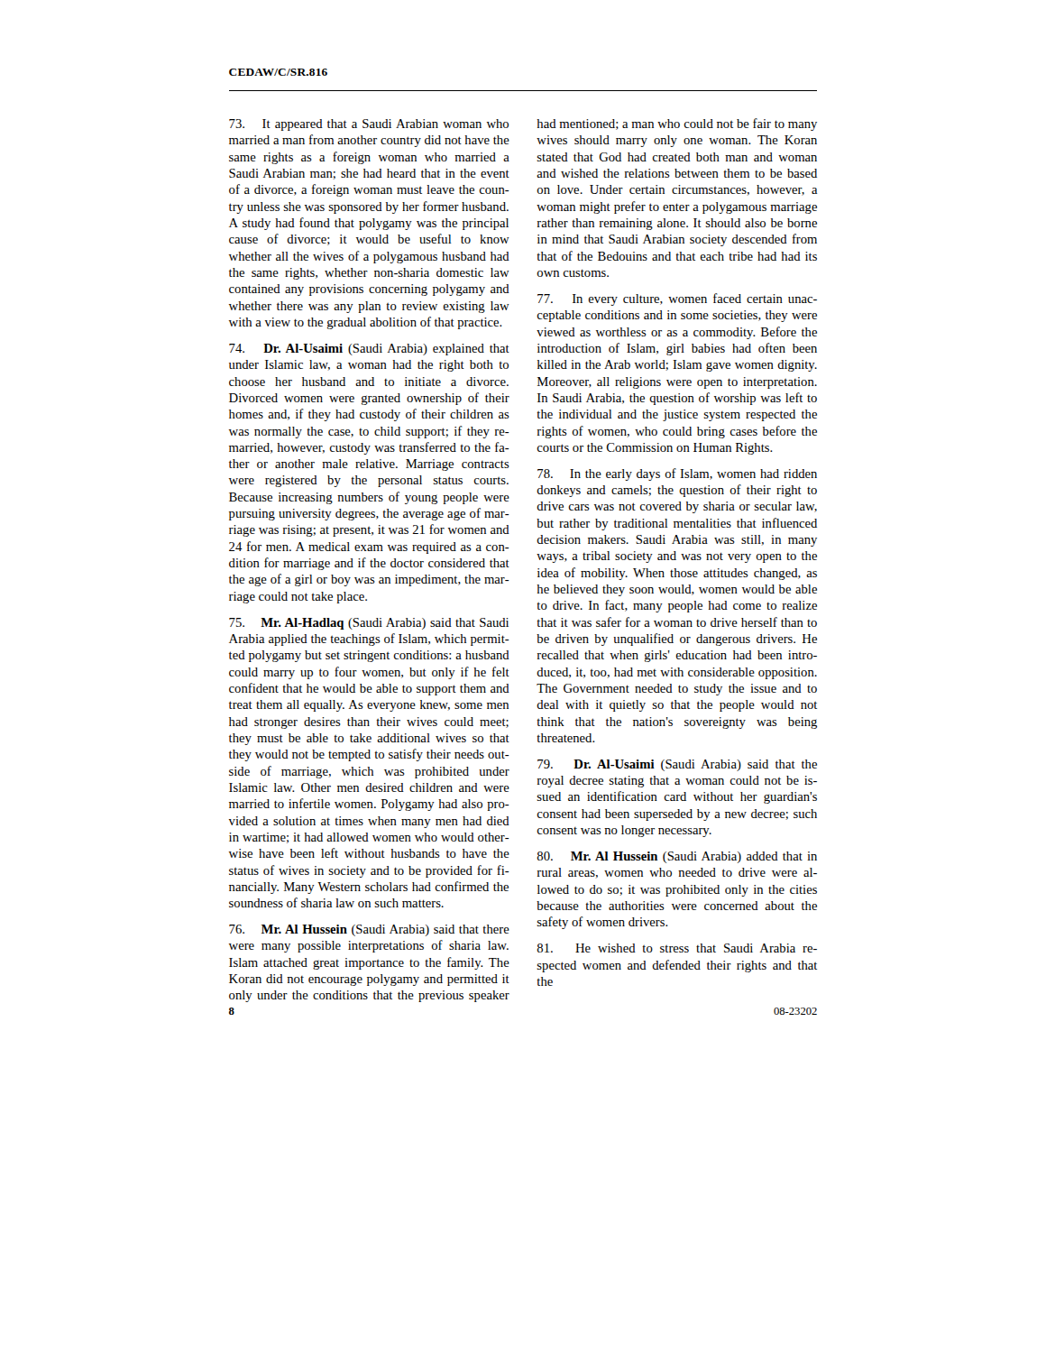CEDAW/C/SR.816
73. It appeared that a Saudi Arabian woman who married a man from another country did not have the same rights as a foreign woman who married a Saudi Arabian man; she had heard that in the event of a divorce, a foreign woman must leave the country unless she was sponsored by her former husband. A study had found that polygamy was the principal cause of divorce; it would be useful to know whether all the wives of a polygamous husband had the same rights, whether non-sharia domestic law contained any provisions concerning polygamy and whether there was any plan to review existing law with a view to the gradual abolition of that practice.
74. Dr. Al-Usaimi (Saudi Arabia) explained that under Islamic law, a woman had the right both to choose her husband and to initiate a divorce. Divorced women were granted ownership of their homes and, if they had custody of their children as was normally the case, to child support; if they remarried, however, custody was transferred to the father or another male relative. Marriage contracts were registered by the personal status courts. Because increasing numbers of young people were pursuing university degrees, the average age of marriage was rising; at present, it was 21 for women and 24 for men. A medical exam was required as a condition for marriage and if the doctor considered that the age of a girl or boy was an impediment, the marriage could not take place.
75. Mr. Al-Hadlaq (Saudi Arabia) said that Saudi Arabia applied the teachings of Islam, which permitted polygamy but set stringent conditions: a husband could marry up to four women, but only if he felt confident that he would be able to support them and treat them all equally. As everyone knew, some men had stronger desires than their wives could meet; they must be able to take additional wives so that they would not be tempted to satisfy their needs outside of marriage, which was prohibited under Islamic law. Other men desired children and were married to infertile women. Polygamy had also provided a solution at times when many men had died in wartime; it had allowed women who would otherwise have been left without husbands to have the status of wives in society and to be provided for financially. Many Western scholars had confirmed the soundness of sharia law on such matters.
76. Mr. Al Hussein (Saudi Arabia) said that there were many possible interpretations of sharia law. Islam attached great importance to the family. The Koran did not encourage polygamy and permitted it only under the conditions that the previous speaker had mentioned; a man who could not be fair to many wives should marry only one woman. The Koran stated that God had created both man and woman and wished the relations between them to be based on love. Under certain circumstances, however, a woman might prefer to enter a polygamous marriage rather than remaining alone. It should also be borne in mind that Saudi Arabian society descended from that of the Bedouins and that each tribe had had its own customs.
77. In every culture, women faced certain unacceptable conditions and in some societies, they were viewed as worthless or as a commodity. Before the introduction of Islam, girl babies had often been killed in the Arab world; Islam gave women dignity. Moreover, all religions were open to interpretation. In Saudi Arabia, the question of worship was left to the individual and the justice system respected the rights of women, who could bring cases before the courts or the Commission on Human Rights.
78. In the early days of Islam, women had ridden donkeys and camels; the question of their right to drive cars was not covered by sharia or secular law, but rather by traditional mentalities that influenced decision makers. Saudi Arabia was still, in many ways, a tribal society and was not very open to the idea of mobility. When those attitudes changed, as he believed they soon would, women would be able to drive. In fact, many people had come to realize that it was safer for a woman to drive herself than to be driven by unqualified or dangerous drivers. He recalled that when girls' education had been introduced, it, too, had met with considerable opposition. The Government needed to study the issue and to deal with it quietly so that the people would not think that the nation's sovereignty was being threatened.
79. Dr. Al-Usaimi (Saudi Arabia) said that the royal decree stating that a woman could not be issued an identification card without her guardian's consent had been superseded by a new decree; such consent was no longer necessary.
80. Mr. Al Hussein (Saudi Arabia) added that in rural areas, women who needed to drive were allowed to do so; it was prohibited only in the cities because the authorities were concerned about the safety of women drivers.
81. He wished to stress that Saudi Arabia respected women and defended their rights and that the
8 08-23202